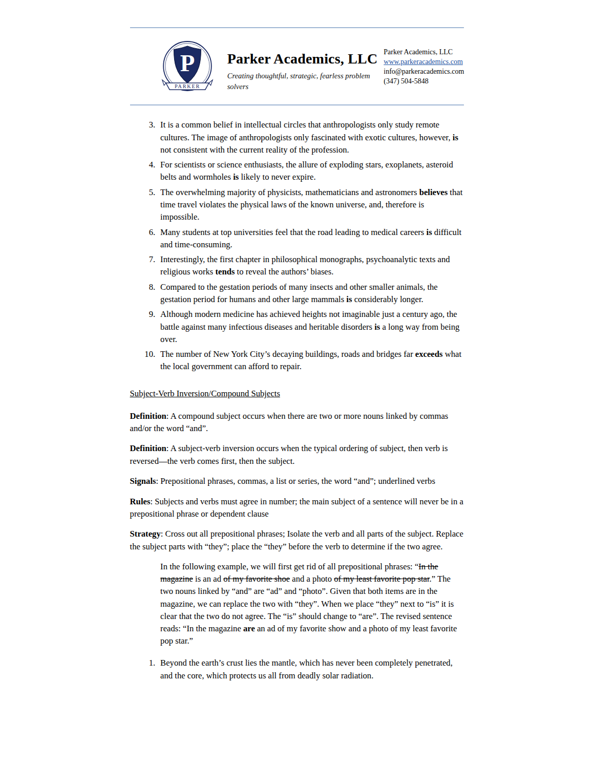P PARKER
Parker Academics, LLC
Creating thoughtful, strategic, fearless problem solvers
Parker Academics, LLC
www.parkeracademics.com
info@parkeracademics.com
(347) 504-5848
It is a common belief in intellectual circles that anthropologists only study remote cultures. The image of anthropologists only fascinated with exotic cultures, however, is not consistent with the current reality of the profession.
For scientists or science enthusiasts, the allure of exploding stars, exoplanets, asteroid belts and wormholes is likely to never expire.
The overwhelming majority of physicists, mathematicians and astronomers believes that time travel violates the physical laws of the known universe, and, therefore is impossible.
Many students at top universities feel that the road leading to medical careers is difficult and time-consuming.
Interestingly, the first chapter in philosophical monographs, psychoanalytic texts and religious works tends to reveal the authors’ biases.
Compared to the gestation periods of many insects and other smaller animals, the gestation period for humans and other large mammals is considerably longer.
Although modern medicine has achieved heights not imaginable just a century ago, the battle against many infectious diseases and heritable disorders is a long way from being over.
The number of New York City’s decaying buildings, roads and bridges far exceeds what the local government can afford to repair.
Subject-Verb Inversion/Compound Subjects
Definition: A compound subject occurs when there are two or more nouns linked by commas and/or the word “and”.
Definition: A subject-verb inversion occurs when the typical ordering of subject, then verb is reversed—the verb comes first, then the subject.
Signals: Prepositional phrases, commas, a list or series, the word “and”; underlined verbs
Rules: Subjects and verbs must agree in number; the main subject of a sentence will never be in a prepositional phrase or dependent clause
Strategy: Cross out all prepositional phrases; Isolate the verb and all parts of the subject. Replace the subject parts with “they”; place the “they” before the verb to determine if the two agree.
In the following example, we will first get rid of all prepositional phrases: “In the magazine is an ad of my favorite shoe and a photo of my least favorite pop star.” The two nouns linked by “and” are “ad” and “photo”. Given that both items are in the magazine, we can replace the two with “they”. When we place “they” next to “is” it is clear that the two do not agree. The “is” should change to “are”. The revised sentence reads: “In the magazine are an ad of my favorite show and a photo of my least favorite pop star.”
Beyond the earth’s crust lies the mantle, which has never been completely penetrated, and the core, which protects us all from deadly solar radiation.